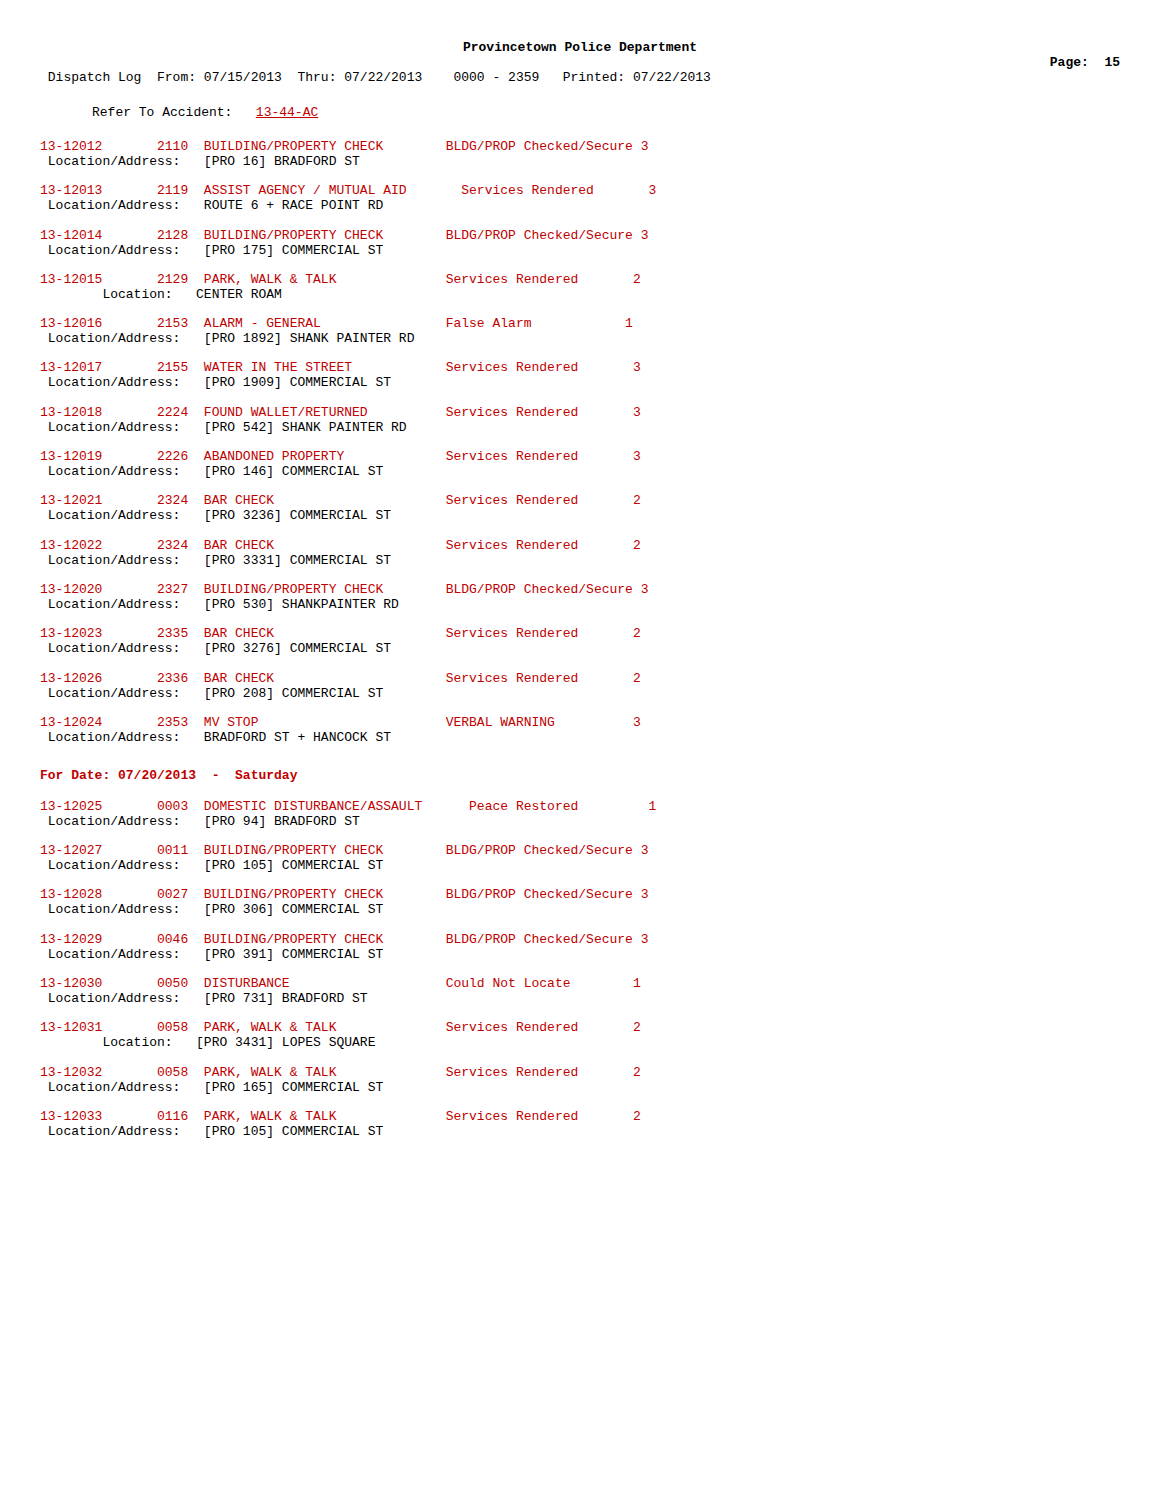Provincetown Police Department
Page: 15
Dispatch Log From: 07/15/2013 Thru: 07/22/2013 0000 - 2359 Printed: 07/22/2013
Refer To Accident: 13-44-AC
13-12012 2110 BUILDING/PROPERTY CHECK BLDG/PROP Checked/Secure 3
Location/Address: [PRO 16] BRADFORD ST
13-12013 2119 ASSIST AGENCY / MUTUAL AID Services Rendered 3
Location/Address: ROUTE 6 + RACE POINT RD
13-12014 2128 BUILDING/PROPERTY CHECK BLDG/PROP Checked/Secure 3
Location/Address: [PRO 175] COMMERCIAL ST
13-12015 2129 PARK, WALK & TALK Services Rendered 2
Location: CENTER ROAM
13-12016 2153 ALARM - GENERAL False Alarm 1
Location/Address: [PRO 1892] SHANK PAINTER RD
13-12017 2155 WATER IN THE STREET Services Rendered 3
Location/Address: [PRO 1909] COMMERCIAL ST
13-12018 2224 FOUND WALLET/RETURNED Services Rendered 3
Location/Address: [PRO 542] SHANK PAINTER RD
13-12019 2226 ABANDONED PROPERTY Services Rendered 3
Location/Address: [PRO 146] COMMERCIAL ST
13-12021 2324 BAR CHECK Services Rendered 2
Location/Address: [PRO 3236] COMMERCIAL ST
13-12022 2324 BAR CHECK Services Rendered 2
Location/Address: [PRO 3331] COMMERCIAL ST
13-12020 2327 BUILDING/PROPERTY CHECK BLDG/PROP Checked/Secure 3
Location/Address: [PRO 530] SHANKPAINTER RD
13-12023 2335 BAR CHECK Services Rendered 2
Location/Address: [PRO 3276] COMMERCIAL ST
13-12026 2336 BAR CHECK Services Rendered 2
Location/Address: [PRO 208] COMMERCIAL ST
13-12024 2353 MV STOP VERBAL WARNING 3
Location/Address: BRADFORD ST + HANCOCK ST
For Date: 07/20/2013 - Saturday
13-12025 0003 DOMESTIC DISTURBANCE/ASSAULT Peace Restored 1
Location/Address: [PRO 94] BRADFORD ST
13-12027 0011 BUILDING/PROPERTY CHECK BLDG/PROP Checked/Secure 3
Location/Address: [PRO 105] COMMERCIAL ST
13-12028 0027 BUILDING/PROPERTY CHECK BLDG/PROP Checked/Secure 3
Location/Address: [PRO 306] COMMERCIAL ST
13-12029 0046 BUILDING/PROPERTY CHECK BLDG/PROP Checked/Secure 3
Location/Address: [PRO 391] COMMERCIAL ST
13-12030 0050 DISTURBANCE Could Not Locate 1
Location/Address: [PRO 731] BRADFORD ST
13-12031 0058 PARK, WALK & TALK Services Rendered 2
Location: [PRO 3431] LOPES SQUARE
13-12032 0058 PARK, WALK & TALK Services Rendered 2
Location/Address: [PRO 165] COMMERCIAL ST
13-12033 0116 PARK, WALK & TALK Services Rendered 2
Location/Address: [PRO 105] COMMERCIAL ST